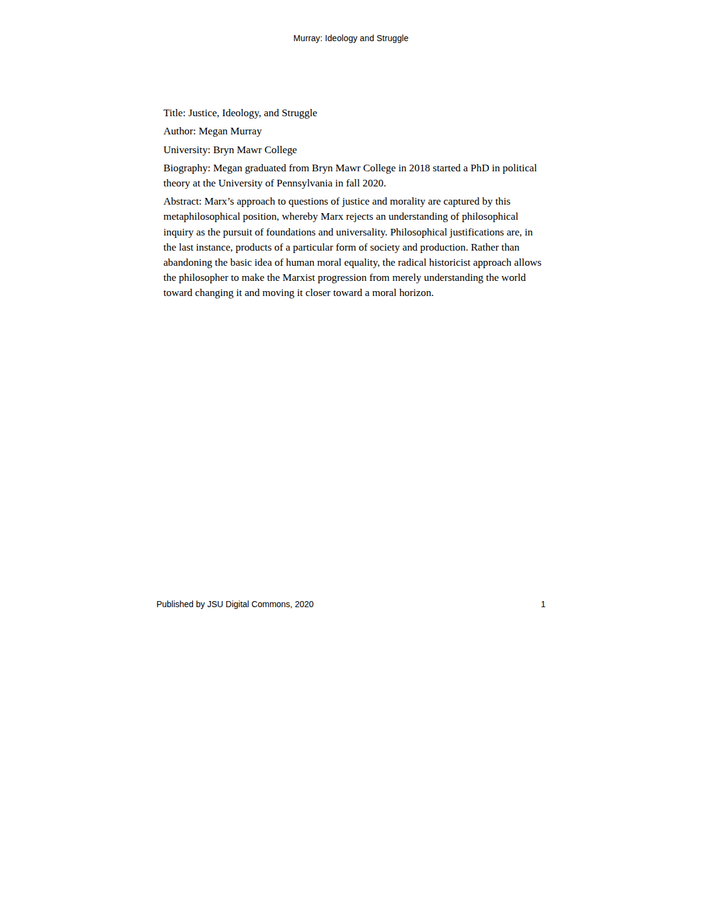Murray: Ideology and Struggle
Title: Justice, Ideology, and Struggle
Author: Megan Murray
University: Bryn Mawr College
Biography: Megan graduated from Bryn Mawr College in 2018 started a PhD in political theory at the University of Pennsylvania in fall 2020.
Abstract: Marx’s approach to questions of justice and morality are captured by this metaphilosophical position, whereby Marx rejects an understanding of philosophical inquiry as the pursuit of foundations and universality. Philosophical justifications are, in the last instance, products of a particular form of society and production. Rather than abandoning the basic idea of human moral equality, the radical historicist approach allows the philosopher to make the Marxist progression from merely understanding the world toward changing it and moving it closer toward a moral horizon.
Published by JSU Digital Commons, 2020
1